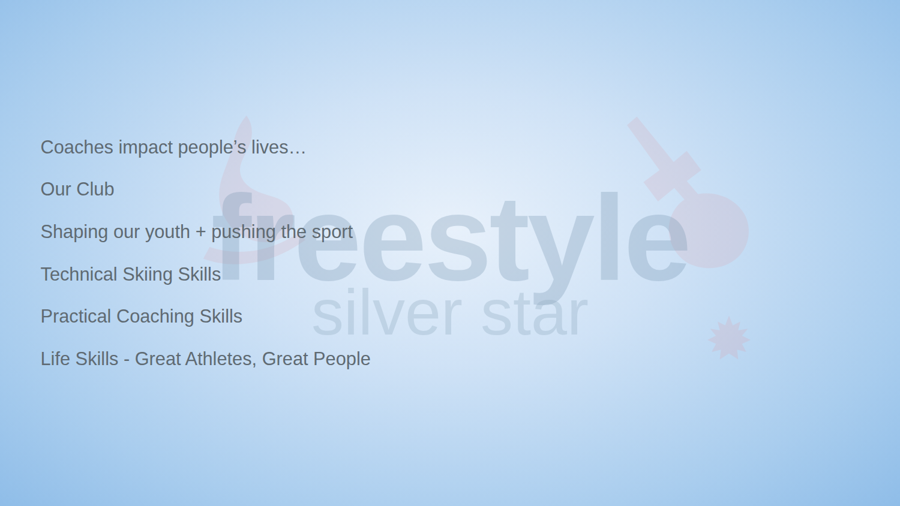freestyle silver star
Coaches impact people’s lives…
Our Club
Shaping our youth + pushing the sport
Technical Skiing Skills
Practical Coaching Skills
Life Skills - Great Athletes, Great People